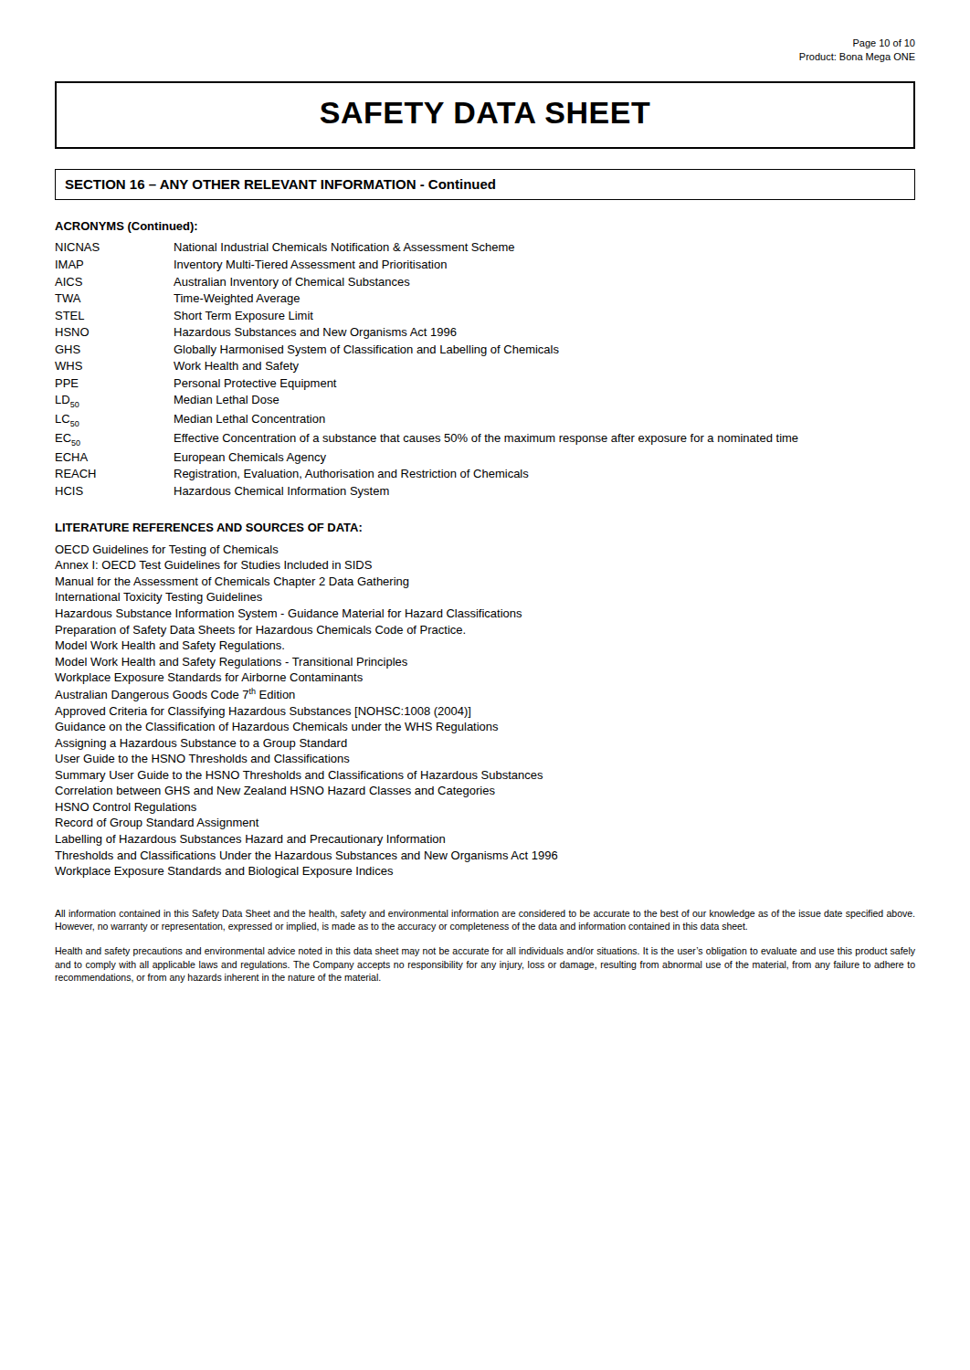Page 10 of 10
Product: Bona Mega ONE
SAFETY DATA SHEET
SECTION 16 – ANY OTHER RELEVANT INFORMATION - Continued
ACRONYMS (Continued):
| NICNAS | National Industrial Chemicals Notification & Assessment Scheme |
| IMAP | Inventory Multi-Tiered Assessment and Prioritisation |
| AICS | Australian Inventory of Chemical Substances |
| TWA | Time-Weighted Average |
| STEL | Short Term Exposure Limit |
| HSNO | Hazardous Substances and New Organisms Act 1996 |
| GHS | Globally Harmonised System of Classification and Labelling of Chemicals |
| WHS | Work Health and Safety |
| PPE | Personal Protective Equipment |
| LD 50 | Median Lethal Dose |
| LC 50 | Median Lethal Concentration |
| EC 50 | Effective Concentration of a substance that causes 50% of the maximum response after exposure for a nominated time |
| ECHA | European Chemicals Agency |
| REACH | Registration, Evaluation, Authorisation and Restriction of Chemicals |
| HCIS | Hazardous Chemical Information System |
LITERATURE REFERENCES AND SOURCES OF DATA:
OECD Guidelines for Testing of Chemicals
Annex I: OECD Test Guidelines for Studies Included in SIDS
Manual for the Assessment of Chemicals Chapter 2 Data Gathering
International Toxicity Testing Guidelines
Hazardous Substance Information System - Guidance Material for Hazard Classifications
Preparation of Safety Data Sheets for Hazardous Chemicals Code of Practice.
Model Work Health and Safety Regulations.
Model Work Health and Safety Regulations - Transitional Principles
Workplace Exposure Standards for Airborne Contaminants
Australian Dangerous Goods Code 7th Edition
Approved Criteria for Classifying Hazardous Substances [NOHSC:1008 (2004)]
Guidance on the Classification of Hazardous Chemicals under the WHS Regulations
Assigning a Hazardous Substance to a Group Standard
User Guide to the HSNO Thresholds and Classifications
Summary User Guide to the HSNO Thresholds and Classifications of Hazardous Substances
Correlation between GHS and New Zealand HSNO Hazard Classes and Categories
HSNO Control Regulations
Record of Group Standard Assignment
Labelling of Hazardous Substances Hazard and Precautionary Information
Thresholds and Classifications Under the Hazardous Substances and New Organisms Act 1996
Workplace Exposure Standards and Biological Exposure Indices
All information contained in this Safety Data Sheet and the health, safety and environmental information are considered to be accurate to the best of our knowledge as of the issue date specified above. However, no warranty or representation, expressed or implied, is made as to the accuracy or completeness of the data and information contained in this data sheet.
Health and safety precautions and environmental advice noted in this data sheet may not be accurate for all individuals and/or situations. It is the user’s obligation to evaluate and use this product safely and to comply with all applicable laws and regulations. The Company accepts no responsibility for any injury, loss or damage, resulting from abnormal use of the material, from any failure to adhere to recommendations, or from any hazards inherent in the nature of the material.